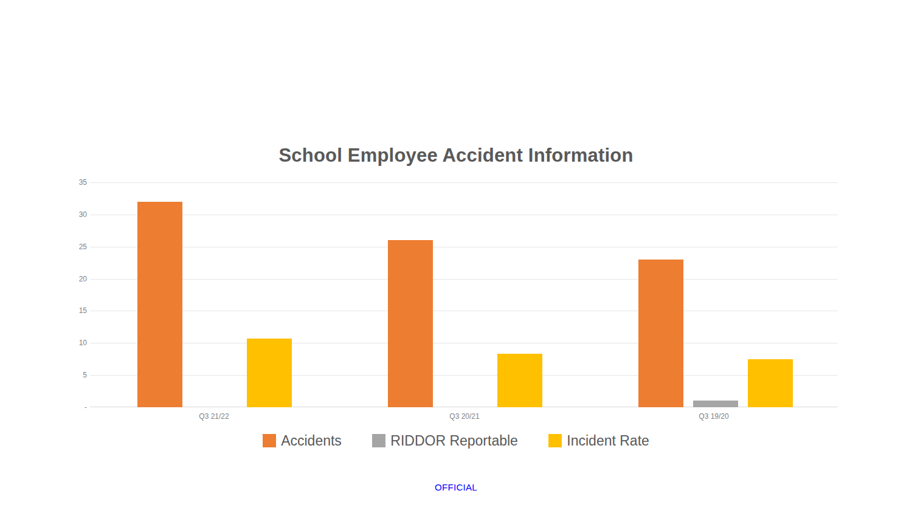School Employee Accident Information
35
30
25
20
15
10
5
-
Q3 21/22
Q3 20/21
Q3 19/20
Accidents RIDDOR Reportable Incident Rate
OFFICIAL